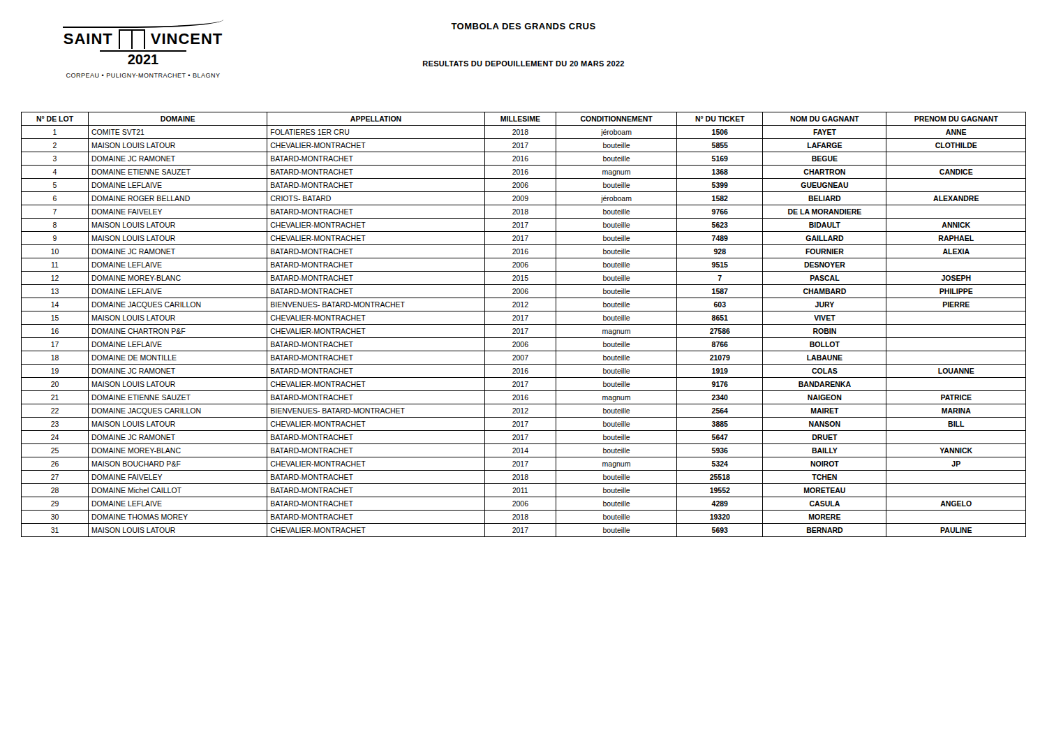SAINT VINCENT
2021
CORPEAU • PULIGNY-MONTRACHET • BLAGNY
TOMBOLA DES GRANDS CRUS
RESULTATS DU DEPOUILLEMENT DU 20 MARS 2022
| N° DE LOT | DOMAINE | APPELLATION | MILLESIME | CONDITIONNEMENT | N° DU TICKET | NOM DU GAGNANT | PRENOM DU GAGNANT |
| --- | --- | --- | --- | --- | --- | --- | --- |
| 1 | COMITE SVT21 | FOLATIERES 1ER CRU | 2018 | jéroboam | 1506 | FAYET | ANNE |
| 2 | MAISON LOUIS LATOUR | CHEVALIER-MONTRACHET | 2017 | bouteille | 5855 | LAFARGE | CLOTHILDE |
| 3 | DOMAINE JC RAMONET | BATARD-MONTRACHET | 2016 | bouteille | 5169 | BEGUE | |
| 4 | DOMAINE ETIENNE SAUZET | BATARD-MONTRACHET | 2016 | magnum | 1368 | CHARTRON | CANDICE |
| 5 | DOMAINE LEFLAIVE | BATARD-MONTRACHET | 2006 | bouteille | 5399 | GUEUGNEAU | |
| 6 | DOMAINE ROGER BELLAND | CRIOTS- BATARD | 2009 | jéroboam | 1582 | BELIARD | ALEXANDRE |
| 7 | DOMAINE FAIVELEY | BATARD-MONTRACHET | 2018 | bouteille | 9766 | DE LA MORANDIERE | |
| 8 | MAISON LOUIS LATOUR | CHEVALIER-MONTRACHET | 2017 | bouteille | 5623 | BIDAULT | ANNICK |
| 9 | MAISON LOUIS LATOUR | CHEVALIER-MONTRACHET | 2017 | bouteille | 7489 | GAILLARD | RAPHAEL |
| 10 | DOMAINE JC RAMONET | BATARD-MONTRACHET | 2016 | bouteille | 928 | FOURNIER | ALEXIA |
| 11 | DOMAINE LEFLAIVE | BATARD-MONTRACHET | 2006 | bouteille | 9515 | DESNOYER | |
| 12 | DOMAINE MOREY-BLANC | BATARD-MONTRACHET | 2015 | bouteille | 7 | PASCAL | JOSEPH |
| 13 | DOMAINE LEFLAIVE | BATARD-MONTRACHET | 2006 | bouteille | 1587 | CHAMBARD | PHILIPPE |
| 14 | DOMAINE JACQUES CARILLON | BIENVENUES- BATARD-MONTRACHET | 2012 | bouteille | 603 | JURY | PIERRE |
| 15 | MAISON LOUIS LATOUR | CHEVALIER-MONTRACHET | 2017 | bouteille | 8651 | VIVET | |
| 16 | DOMAINE CHARTRON P&F | CHEVALIER-MONTRACHET | 2017 | magnum | 27586 | ROBIN | |
| 17 | DOMAINE LEFLAIVE | BATARD-MONTRACHET | 2006 | bouteille | 8766 | BOLLOT | |
| 18 | DOMAINE DE MONTILLE | BATARD-MONTRACHET | 2007 | bouteille | 21079 | LABAUNE | |
| 19 | DOMAINE JC RAMONET | BATARD-MONTRACHET | 2016 | bouteille | 1919 | COLAS | LOUANNE |
| 20 | MAISON LOUIS LATOUR | CHEVALIER-MONTRACHET | 2017 | bouteille | 9176 | BANDARENKA | |
| 21 | DOMAINE ETIENNE SAUZET | BATARD-MONTRACHET | 2016 | magnum | 2340 | NAIGEON | PATRICE |
| 22 | DOMAINE JACQUES CARILLON | BIENVENUES- BATARD-MONTRACHET | 2012 | bouteille | 2564 | MAIRET | MARINA |
| 23 | MAISON LOUIS LATOUR | CHEVALIER-MONTRACHET | 2017 | bouteille | 3885 | NANSON | BILL |
| 24 | DOMAINE JC RAMONET | BATARD-MONTRACHET | 2017 | bouteille | 5647 | DRUET | |
| 25 | DOMAINE MOREY-BLANC | BATARD-MONTRACHET | 2014 | bouteille | 5936 | BAILLY | YANNICK |
| 26 | MAISON BOUCHARD P&F | CHEVALIER-MONTRACHET | 2017 | magnum | 5324 | NOIROT | JP |
| 27 | DOMAINE FAIVELEY | BATARD-MONTRACHET | 2018 | bouteille | 25518 | TCHEN | |
| 28 | DOMAINE Michel CAILLOT | BATARD-MONTRACHET | 2011 | bouteille | 19552 | MORETEAU | |
| 29 | DOMAINE LEFLAIVE | BATARD-MONTRACHET | 2006 | bouteille | 4289 | CASULA | ANGELO |
| 30 | DOMAINE THOMAS MOREY | BATARD-MONTRACHET | 2018 | bouteille | 19320 | MORERE | |
| 31 | MAISON LOUIS LATOUR | CHEVALIER-MONTRACHET | 2017 | bouteille | 5693 | BERNARD | PAULINE |